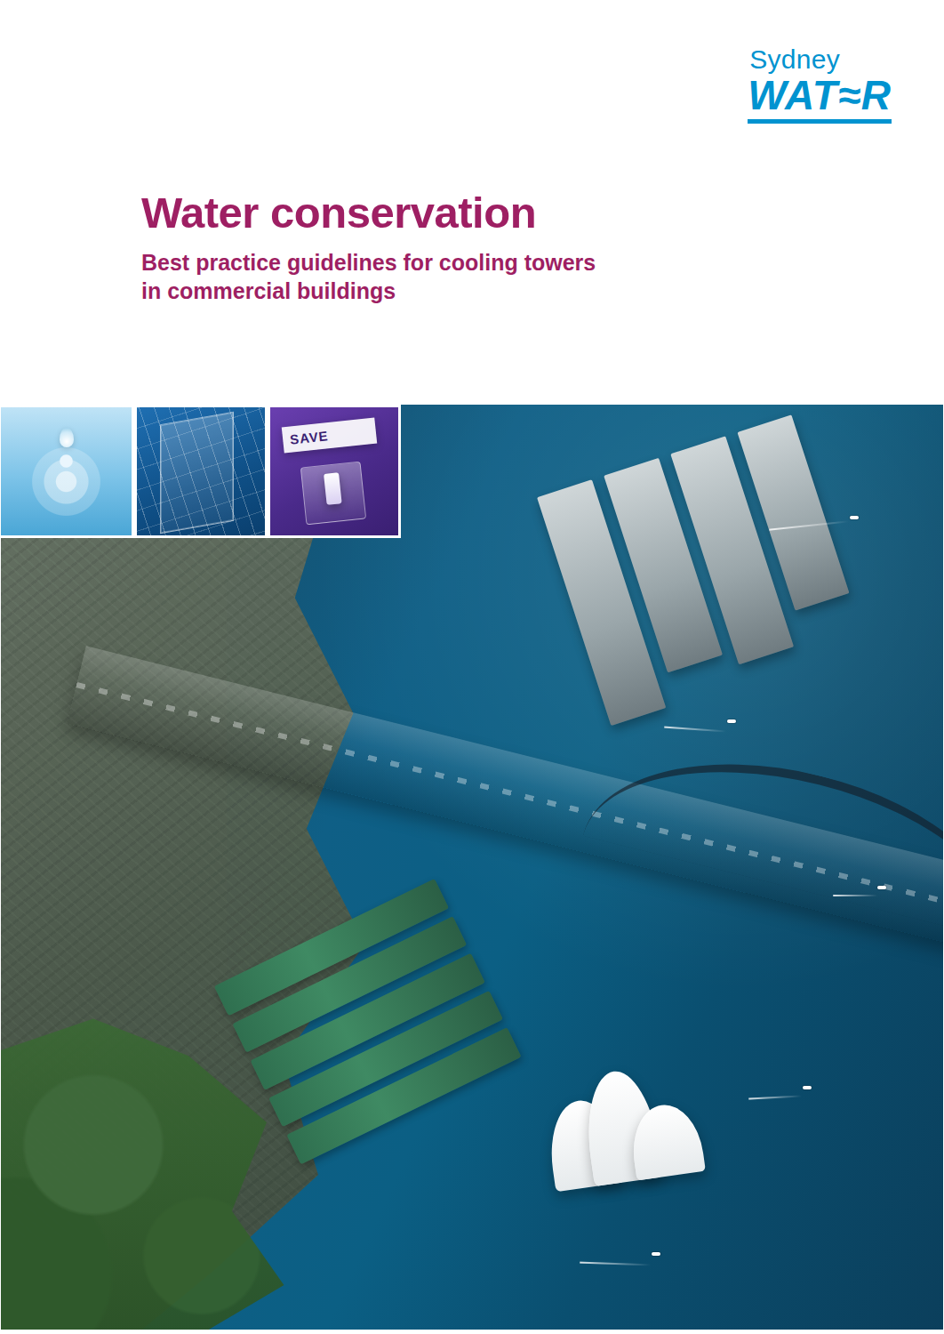Sydney
WAT≈R
Water conservation
Best practice guidelines for cooling towers
in commercial buildings
SAVE